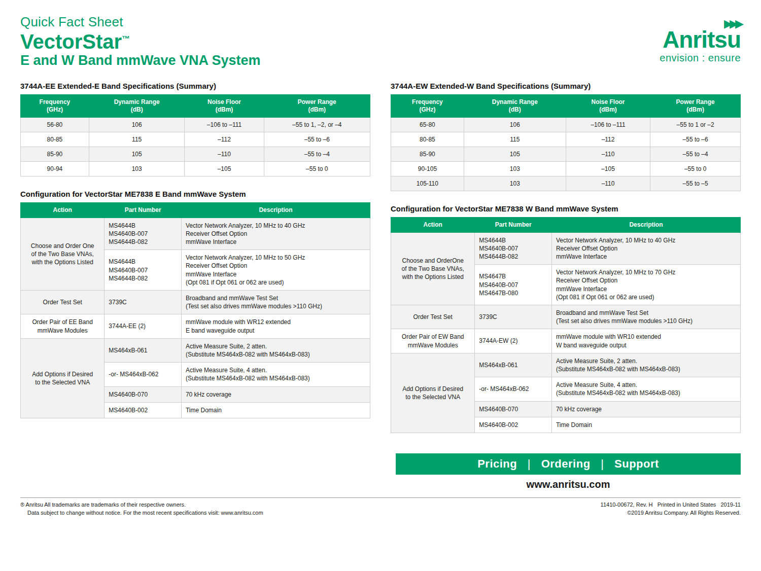Quick Fact Sheet
VectorStar™
E and W Band mmWave VNA System
▸▸▸
Anritsu
envision : ensure
3744A-EE Extended-E Band Specifications (Summary)
| Frequency (GHz) | Dynamic Range (dB) | Noise Floor (dBm) | Power Range (dBm) |
| --- | --- | --- | --- |
| 56-80 | 106 | –106 to –111 | –55 to 1, –2, or –4 |
| 80-85 | 115 | –112 | –55 to –6 |
| 85-90 | 105 | –110 | –55 to –4 |
| 90-94 | 103 | –105 | –55 to 0 |
Configuration for VectorStar ME7838 E Band mmWave System
| Action | Part Number | Description |
| --- | --- | --- |
| Choose and Order One of the Two Base VNAs, with the Options Listed | MS4644B MS4640B-007 MS4644B-082 | Vector Network Analyzer, 10 MHz to 40 GHz Receiver Offset Option mmWave Interface |
| MS4644B MS4640B-007 MS4644B-082 | Vector Network Analyzer, 10 MHz to 50 GHz Receiver Offset Option mmWave Interface (Opt 081 if Opt 061 or 062 are used) |
| Order Test Set | 3739C | Broadband and mmWave Test Set (Test set also drives mmWave modules >110 GHz) |
| Order Pair of EE Band mmWave Modules | 3744A-EE (2) | mmWave module with WR12 extended E band waveguide output |
| Add Options if Desired to the Selected VNA | MS464xB-061 | Active Measure Suite, 2 atten. (Substitute MS464xB-082 with MS464xB-083) |
| -or- MS464xB-062 | Active Measure Suite, 4 atten. (Substitute MS464xB-082 with MS464xB-083) |
| MS4640B-070 | 70 kHz coverage |
| MS4640B-002 | Time Domain |
3744A-EW Extended-W Band Specifications (Summary)
| Frequency (GHz) | Dynamic Range (dB) | Noise Floor (dBm) | Power Range (dBm) |
| --- | --- | --- | --- |
| 65-80 | 106 | –106 to –111 | –55 to 1 or –2 |
| 80-85 | 115 | –112 | –55 to –6 |
| 85-90 | 105 | –110 | –55 to –4 |
| 90-105 | 103 | –105 | –55 to 0 |
| 105-110 | 103 | –110 | –55 to –5 |
Configuration for VectorStar ME7838 W Band mmWave System
| Action | Part Number | Description |
| --- | --- | --- |
| Choose and OrderOne of the Two Base VNAs, with the Options Listed | MS4644B MS4640B-007 MS4644B-082 | Vector Network Analyzer, 10 MHz to 40 GHz Receiver Offset Option mmWave Interface |
| MS4647B MS4640B-007 MS4647B-080 | Vector Network Analyzer, 10 MHz to 70 GHz Receiver Offset Option mmWave Interface (Opt 081 if Opt 061 or 062 are used) |
| Order Test Set | 3739C | Broadband and mmWave Test Set (Test set also drives mmWave modules >110 GHz) |
| Order Pair of EW Band mmWave Modules | 3744A-EW (2) | mmWave module with WR10 extended W band waveguide output |
| Add Options if Desired to the Selected VNA | MS464xB-061 | Active Measure Suite, 2 atten. (Substitute MS464xB-082 with MS464xB-083) |
| -or- MS464xB-062 | Active Measure Suite, 4 atten. (Substitute MS464xB-082 with MS464xB-083) |
| MS4640B-070 | 70 kHz coverage |
| MS4640B-002 | Time Domain |
Pricing | Ordering | Support
www.anritsu.com
® Anritsu All trademarks are trademarks of their respective owners. Data subject to change without notice. For the most recent specifications visit: www.anritsu.com
11410-00672, Rev. H Printed in United States 2019-11
©2019 Anritsu Company. All Rights Reserved.